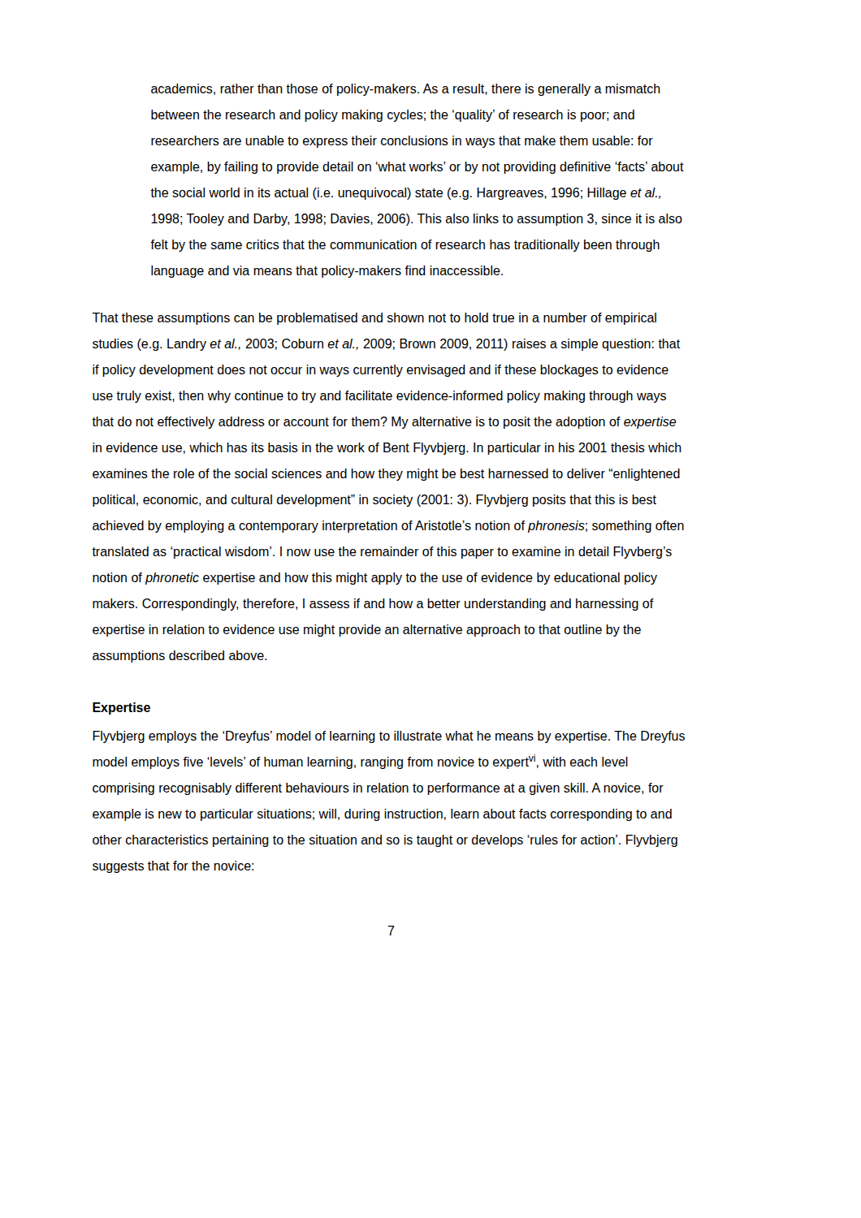academics, rather than those of policy-makers. As a result, there is generally a mismatch between the research and policy making cycles; the ‘quality’ of research is poor; and researchers are unable to express their conclusions in ways that make them usable: for example, by failing to provide detail on ‘what works’ or by not providing definitive ‘facts’ about the social world in its actual (i.e. unequivocal) state (e.g. Hargreaves, 1996; Hillage et al., 1998; Tooley and Darby, 1998; Davies, 2006). This also links to assumption 3, since it is also felt by the same critics that the communication of research has traditionally been through language and via means that policy-makers find inaccessible.
That these assumptions can be problematised and shown not to hold true in a number of empirical studies (e.g. Landry et al., 2003; Coburn et al., 2009; Brown 2009, 2011) raises a simple question: that if policy development does not occur in ways currently envisaged and if these blockages to evidence use truly exist, then why continue to try and facilitate evidence-informed policy making through ways that do not effectively address or account for them? My alternative is to posit the adoption of expertise in evidence use, which has its basis in the work of Bent Flyvbjerg. In particular in his 2001 thesis which examines the role of the social sciences and how they might be best harnessed to deliver “enlightened political, economic, and cultural development” in society (2001: 3). Flyvbjerg posits that this is best achieved by employing a contemporary interpretation of Aristotle’s notion of phronesis; something often translated as ‘practical wisdom’. I now use the remainder of this paper to examine in detail Flyvberg’s notion of phronetic expertise and how this might apply to the use of evidence by educational policy makers. Correspondingly, therefore, I assess if and how a better understanding and harnessing of expertise in relation to evidence use might provide an alternative approach to that outline by the assumptions described above.
Expertise
Flyvbjerg employs the ‘Dreyfus’ model of learning to illustrate what he means by expertise. The Dreyfus model employs five ‘levels’ of human learning, ranging from novice to expertvi, with each level comprising recognisably different behaviours in relation to performance at a given skill. A novice, for example is new to particular situations; will, during instruction, learn about facts corresponding to and other characteristics pertaining to the situation and so is taught or develops ‘rules for action’. Flyvbjerg suggests that for the novice:
7